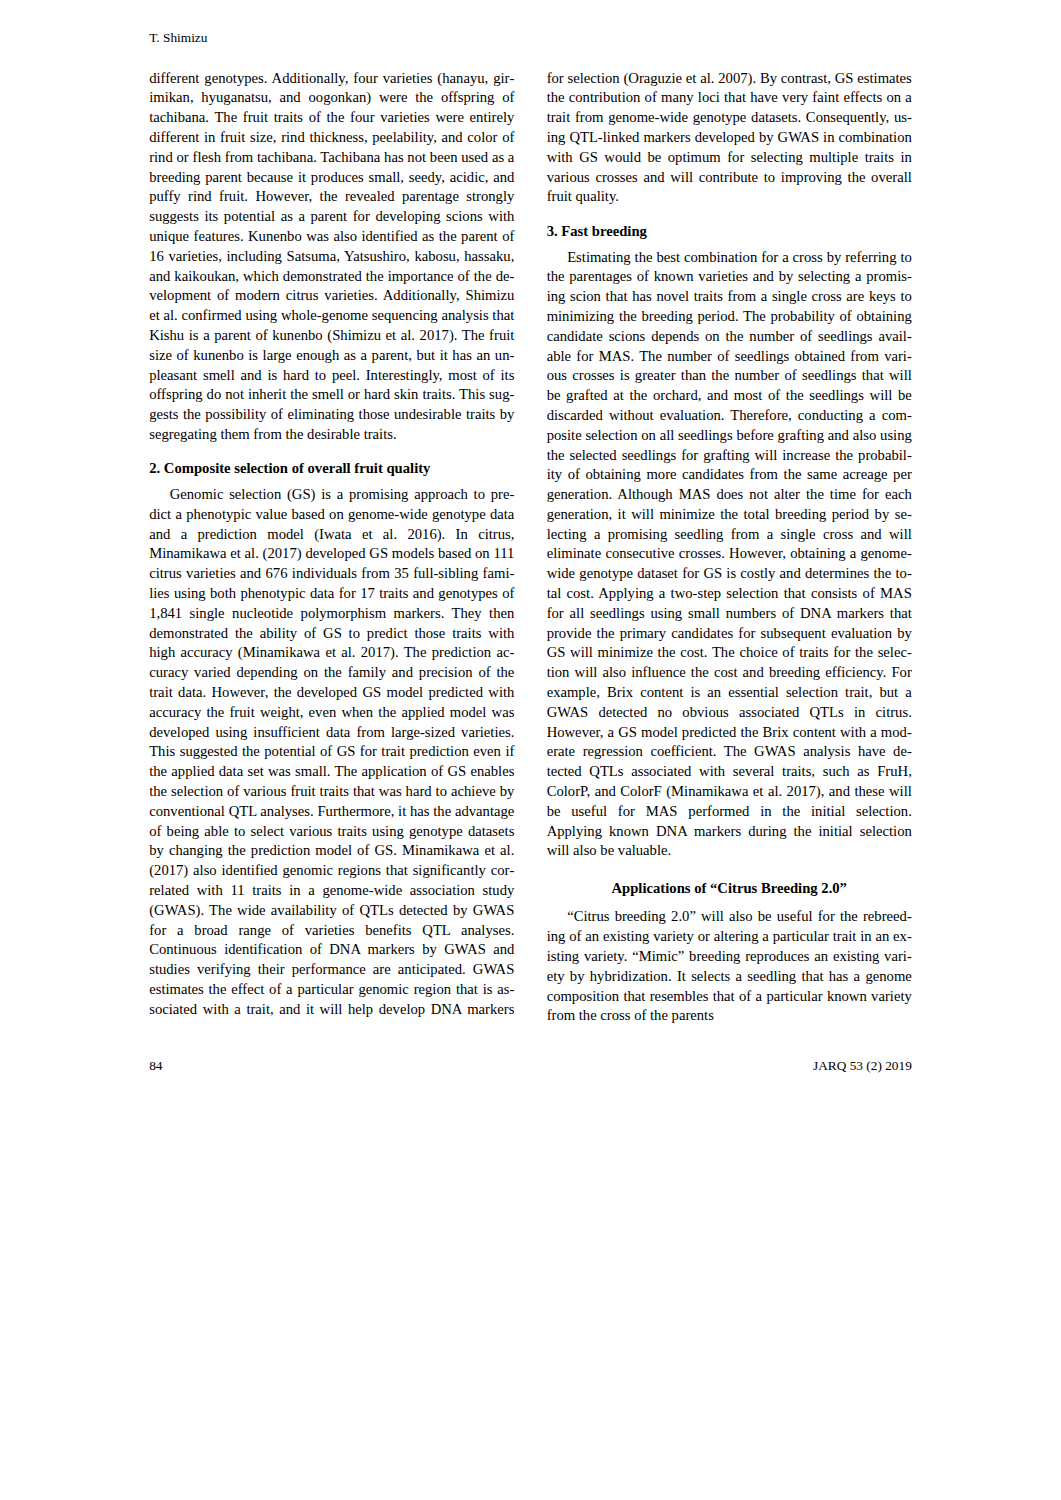T. Shimizu
different genotypes. Additionally, four varieties (hanayu, girimikan, hyuganatsu, and oogonkan) were the offspring of tachibana. The fruit traits of the four varieties were entirely different in fruit size, rind thickness, peelability, and color of rind or flesh from tachibana. Tachibana has not been used as a breeding parent because it produces small, seedy, acidic, and puffy rind fruit. However, the revealed parentage strongly suggests its potential as a parent for developing scions with unique features. Kunenbo was also identified as the parent of 16 varieties, including Satsuma, Yatsushiro, kabosu, hassaku, and kaikoukan, which demonstrated the importance of the development of modern citrus varieties. Additionally, Shimizu et al. confirmed using whole-genome sequencing analysis that Kishu is a parent of kunenbo (Shimizu et al. 2017). The fruit size of kunenbo is large enough as a parent, but it has an unpleasant smell and is hard to peel. Interestingly, most of its offspring do not inherit the smell or hard skin traits. This suggests the possibility of eliminating those undesirable traits by segregating them from the desirable traits.
2. Composite selection of overall fruit quality
Genomic selection (GS) is a promising approach to predict a phenotypic value based on genome-wide genotype data and a prediction model (Iwata et al. 2016). In citrus, Minamikawa et al. (2017) developed GS models based on 111 citrus varieties and 676 individuals from 35 full-sibling families using both phenotypic data for 17 traits and genotypes of 1,841 single nucleotide polymorphism markers. They then demonstrated the ability of GS to predict those traits with high accuracy (Minamikawa et al. 2017). The prediction accuracy varied depending on the family and precision of the trait data. However, the developed GS model predicted with accuracy the fruit weight, even when the applied model was developed using insufficient data from large-sized varieties. This suggested the potential of GS for trait prediction even if the applied data set was small. The application of GS enables the selection of various fruit traits that was hard to achieve by conventional QTL analyses. Furthermore, it has the advantage of being able to select various traits using genotype datasets by changing the prediction model of GS. Minamikawa et al. (2017) also identified genomic regions that significantly correlated with 11 traits in a genome-wide association study (GWAS). The wide availability of QTLs detected by GWAS for a broad range of varieties benefits QTL analyses. Continuous identification of DNA markers by GWAS and studies verifying their performance are anticipated. GWAS estimates the effect of a particular genomic region that is associated with a trait, and it will help develop DNA markers for selection (Oraguzie et al. 2007). By contrast, GS estimates the contribution of many loci that have very faint effects on a trait from genome-wide genotype datasets. Consequently, using QTL-linked markers developed by GWAS in combination with GS would be optimum for selecting multiple traits in various crosses and will contribute to improving the overall fruit quality.
3. Fast breeding
Estimating the best combination for a cross by referring to the parentages of known varieties and by selecting a promising scion that has novel traits from a single cross are keys to minimizing the breeding period. The probability of obtaining candidate scions depends on the number of seedlings available for MAS. The number of seedlings obtained from various crosses is greater than the number of seedlings that will be grafted at the orchard, and most of the seedlings will be discarded without evaluation. Therefore, conducting a composite selection on all seedlings before grafting and also using the selected seedlings for grafting will increase the probability of obtaining more candidates from the same acreage per generation. Although MAS does not alter the time for each generation, it will minimize the total breeding period by selecting a promising seedling from a single cross and will eliminate consecutive crosses. However, obtaining a genome-wide genotype dataset for GS is costly and determines the total cost. Applying a two-step selection that consists of MAS for all seedlings using small numbers of DNA markers that provide the primary candidates for subsequent evaluation by GS will minimize the cost. The choice of traits for the selection will also influence the cost and breeding efficiency. For example, Brix content is an essential selection trait, but a GWAS detected no obvious associated QTLs in citrus. However, a GS model predicted the Brix content with a moderate regression coefficient. The GWAS analysis have detected QTLs associated with several traits, such as FruH, ColorP, and ColorF (Minamikawa et al. 2017), and these will be useful for MAS performed in the initial selection. Applying known DNA markers during the initial selection will also be valuable.
Applications of “Citrus Breeding 2.0”
“Citrus breeding 2.0” will also be useful for the rebreeding of an existing variety or altering a particular trait in an existing variety. “Mimic” breeding reproduces an existing variety by hybridization. It selects a seedling that has a genome composition that resembles that of a particular known variety from the cross of the parents
84 JARQ 53 (2) 2019